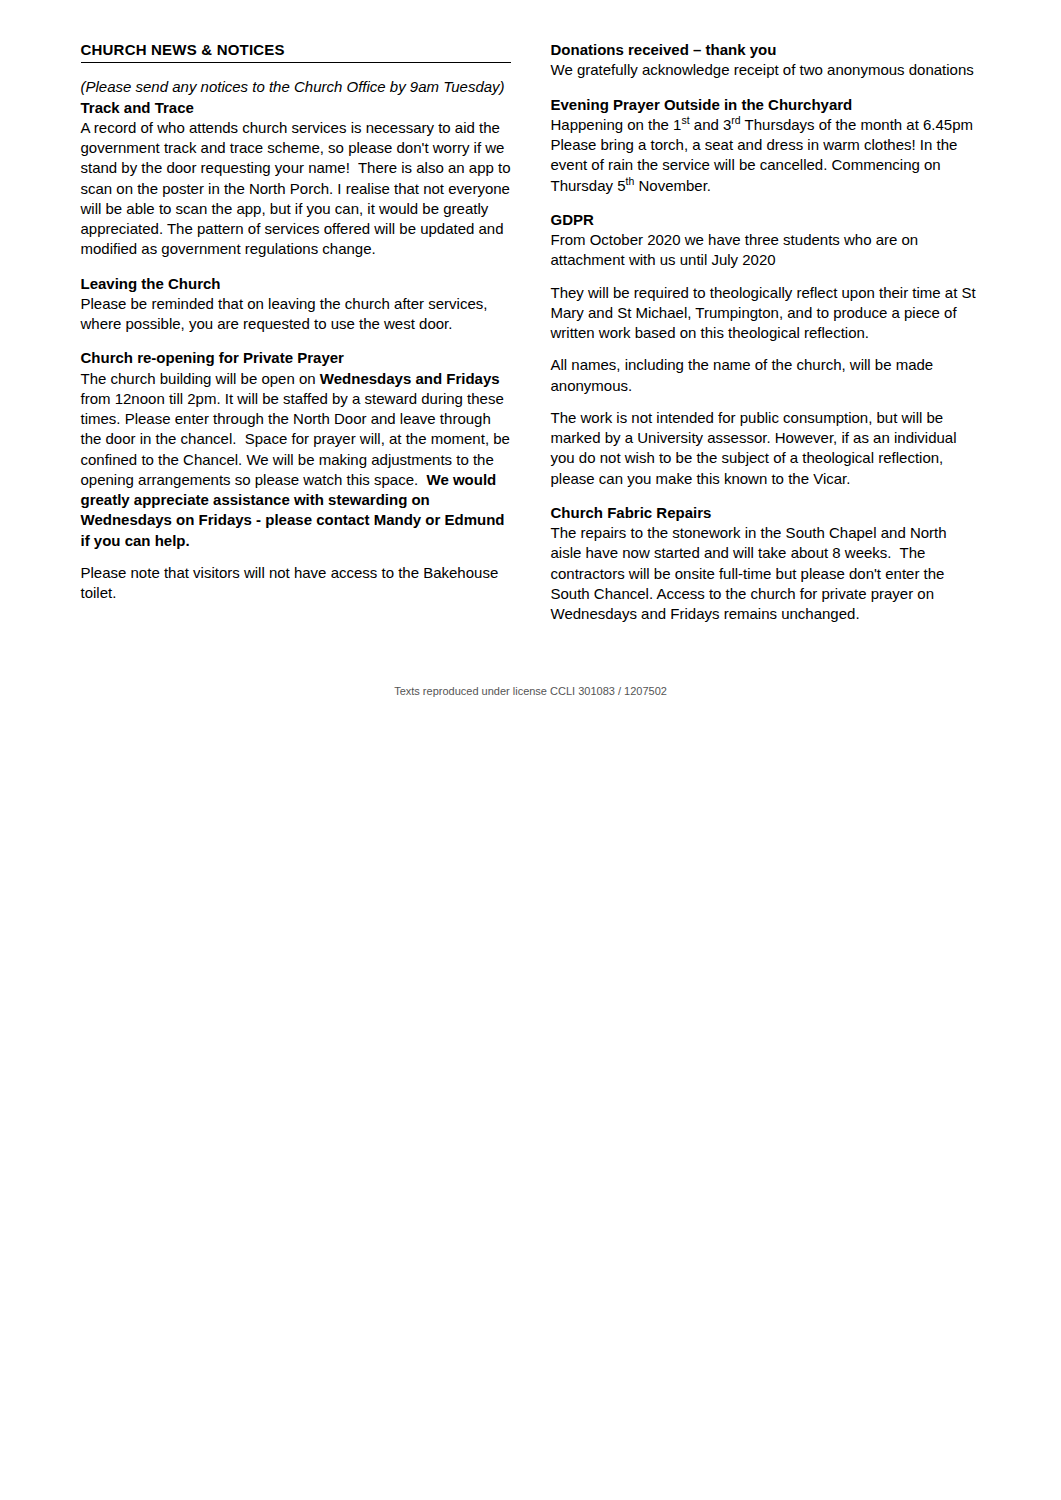CHURCH NEWS & NOTICES
(Please send any notices to the Church Office by 9am Tuesday)
Track and Trace
A record of who attends church services is necessary to aid the government track and trace scheme, so please don't worry if we stand by the door requesting your name! There is also an app to scan on the poster in the North Porch. I realise that not everyone will be able to scan the app, but if you can, it would be greatly appreciated. The pattern of services offered will be updated and modified as government regulations change.
Leaving the Church
Please be reminded that on leaving the church after services, where possible, you are requested to use the west door.
Church re-opening for Private Prayer
The church building will be open on Wednesdays and Fridays from 12noon till 2pm. It will be staffed by a steward during these times. Please enter through the North Door and leave through the door in the chancel. Space for prayer will, at the moment, be confined to the Chancel. We will be making adjustments to the opening arrangements so please watch this space. We would greatly appreciate assistance with stewarding on Wednesdays on Fridays - please contact Mandy or Edmund if you can help.
Please note that visitors will not have access to the Bakehouse toilet.
Donations received – thank you
We gratefully acknowledge receipt of two anonymous donations
Evening Prayer Outside in the Churchyard
Happening on the 1st and 3rd Thursdays of the month at 6.45pm
Please bring a torch, a seat and dress in warm clothes! In the event of rain the service will be cancelled. Commencing on Thursday 5th November.
GDPR
From October 2020 we have three students who are on attachment with us until July 2020
They will be required to theologically reflect upon their time at St Mary and St Michael, Trumpington, and to produce a piece of written work based on this theological reflection.
All names, including the name of the church, will be made anonymous.
The work is not intended for public consumption, but will be marked by a University assessor. However, if as an individual you do not wish to be the subject of a theological reflection, please can you make this known to the Vicar.
Church Fabric Repairs
The repairs to the stonework in the South Chapel and North aisle have now started and will take about 8 weeks. The contractors will be onsite full-time but please don't enter the South Chancel. Access to the church for private prayer on Wednesdays and Fridays remains unchanged.
Texts reproduced under license CCLI 301083 / 1207502